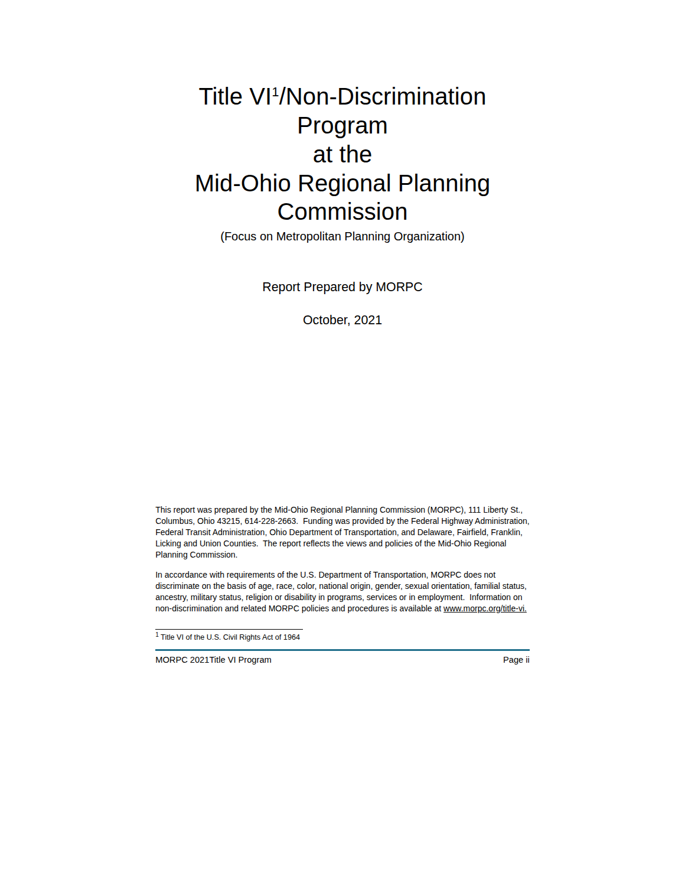Title VI1/Non-Discrimination Program
at the
Mid-Ohio Regional Planning Commission
(Focus on Metropolitan Planning Organization)
Report Prepared by MORPC
October, 2021
This report was prepared by the Mid-Ohio Regional Planning Commission (MORPC), 111 Liberty St., Columbus, Ohio 43215, 614-228-2663. Funding was provided by the Federal Highway Administration, Federal Transit Administration, Ohio Department of Transportation, and Delaware, Fairfield, Franklin, Licking and Union Counties. The report reflects the views and policies of the Mid-Ohio Regional Planning Commission.
In accordance with requirements of the U.S. Department of Transportation, MORPC does not discriminate on the basis of age, race, color, national origin, gender, sexual orientation, familial status, ancestry, military status, religion or disability in programs, services or in employment. Information on non-discrimination and related MORPC policies and procedures is available at www.morpc.org/title-vi.
1 Title VI of the U.S. Civil Rights Act of 1964
MORPC 2021Title VI Program Page ii